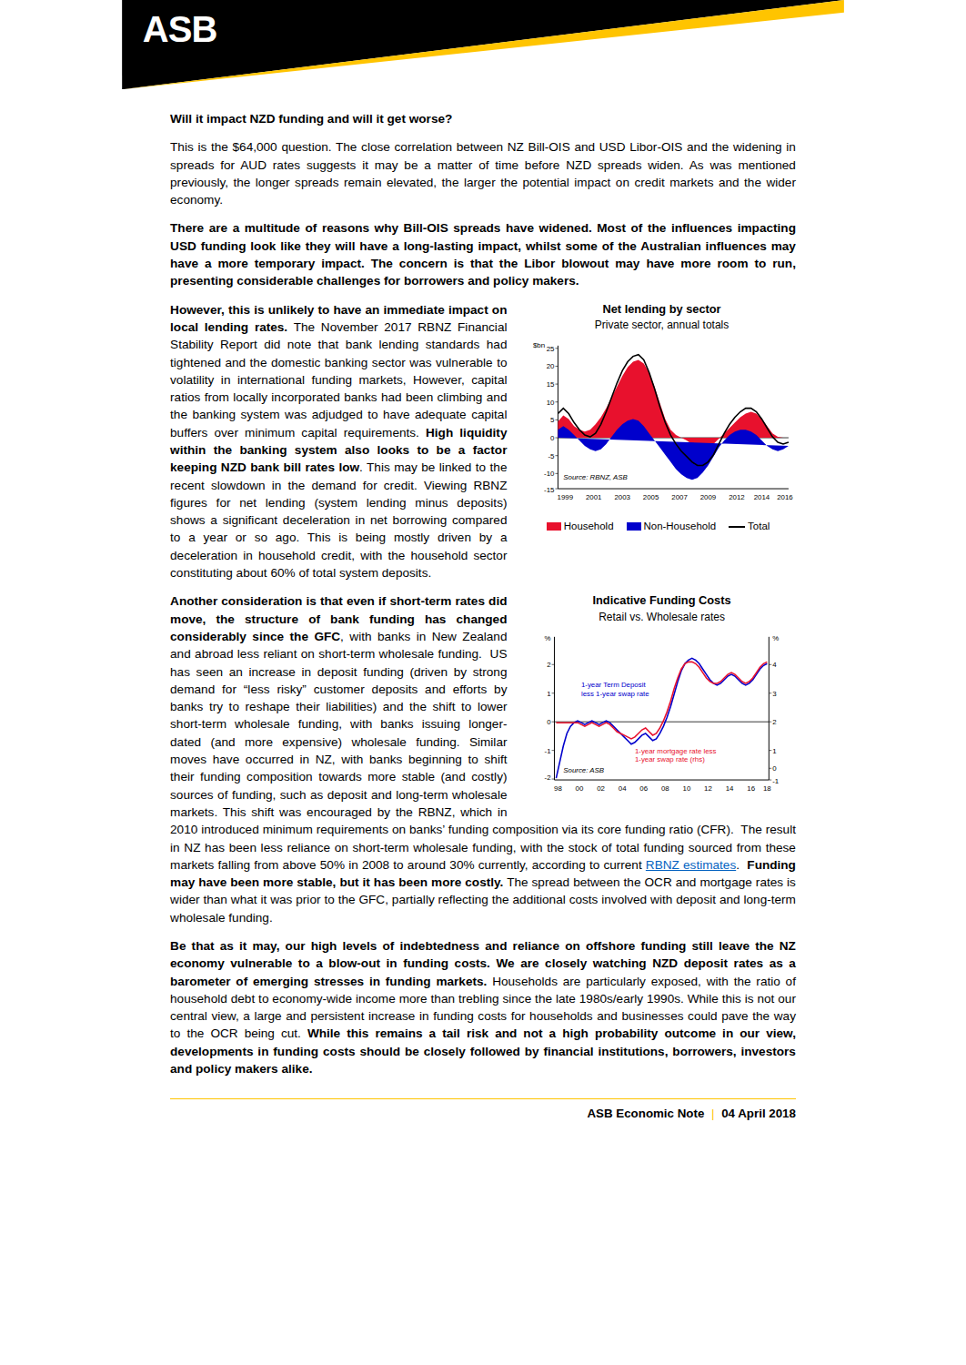ASB
Will it impact NZD funding and will it get worse?
This is the $64,000 question. The close correlation between NZ Bill-OIS and USD Libor-OIS and the widening in spreads for AUD rates suggests it may be a matter of time before NZD spreads widen. As was mentioned previously, the longer spreads remain elevated, the larger the potential impact on credit markets and the wider economy.
There are a multitude of reasons why Bill-OIS spreads have widened. Most of the influences impacting USD funding look like they will have a long-lasting impact, whilst some of the Australian influences may have a more temporary impact. The concern is that the Libor blowout may have more room to run, presenting considerable challenges for borrowers and policy makers.
Net lending by sector
Private sector, annual totals
25 20 15 10 5 0 -5 -10 -15 $bn Source: RBNZ, ASB 1999 2001 2003 2005 2007 2009 2012 2014 2016
Household Non-Household Total
However, this is unlikely to have an immediate impact on local lending rates. The November 2017 RBNZ Financial Stability Report did note that bank lending standards had tightened and the domestic banking sector was vulnerable to volatility in international funding markets, However, capital ratios from locally incorporated banks had been climbing and the banking system was adjudged to have adequate capital buffers over minimum capital requirements. High liquidity within the banking system also looks to be a factor keeping NZD bank bill rates low. This may be linked to the recent slowdown in the demand for credit. Viewing RBNZ figures for net lending (system lending minus deposits) shows a significant deceleration in net borrowing compared to a year or so ago. This is being mostly driven by a deceleration in household credit, with the household sector constituting about 60% of total system deposits.
Indicative Funding Costs
Retail vs. Wholesale rates
% 2 1 0 -1 -2 % 4 3 2 1 0 -1 1-year Term Deposit less 1-year swap rate 1-year mortgage rate less 1-year swap rate (rhs) Source: ASB 98 00 02 04 06 08 10 12 14 16 18
Another consideration is that even if short-term rates did move, the structure of bank funding has changed considerably since the GFC, with banks in New Zealand and abroad less reliant on short-term wholesale funding. US has seen an increase in deposit funding (driven by strong demand for “less risky” customer deposits and efforts by banks try to reshape their liabilities) and the shift to lower short-term wholesale funding, with banks issuing longer-dated (and more expensive) wholesale funding. Similar moves have occurred in NZ, with banks beginning to shift their funding composition towards more stable (and costly) sources of funding, such as deposit and long-term wholesale markets. This shift was encouraged by the RBNZ, which in 2010 introduced minimum requirements on banks’ funding composition via its core funding ratio (CFR). The result in NZ has been less reliance on short-term wholesale funding, with the stock of total funding sourced from these markets falling from above 50% in 2008 to around 30% currently, according to current RBNZ estimates. Funding may have been more stable, but it has been more costly. The spread between the OCR and mortgage rates is wider than what it was prior to the GFC, partially reflecting the additional costs involved with deposit and long-term wholesale funding.
Be that as it may, our high levels of indebtedness and reliance on offshore funding still leave the NZ economy vulnerable to a blow-out in funding costs. We are closely watching NZD deposit rates as a barometer of emerging stresses in funding markets. Households are particularly exposed, with the ratio of household debt to economy-wide income more than trebling since the late 1980s/early 1990s. While this is not our central view, a large and persistent increase in funding costs for households and businesses could pave the way to the OCR being cut. While this remains a tail risk and not a high probability outcome in our view, developments in funding costs should be closely followed by financial institutions, borrowers, investors and policy makers alike.
ASB Economic Note | 04 April 2018